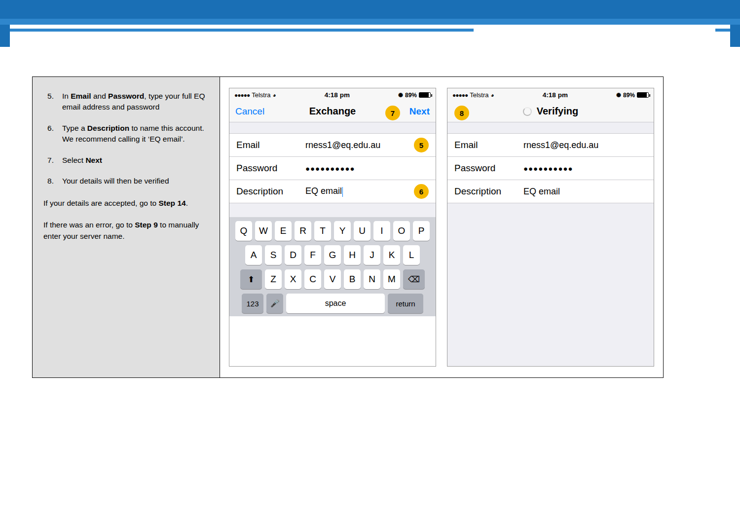Department of Education, Training and Employment
| In Email and Password , type your full EQ email address and password Type a Description to name this account. We recommend calling it ‘EQ email’. Select Next Your details will then be verified If your details are accepted, go to Step 14 . If there was an error, go to Step 9 to manually enter your server name. | ●●●●● Telstra ◕ 4:18 pm ✺ 89% Cancel Exchange Next 7 Email rness1@eq.edu.au 5 Password ●●●●●●●●●● Description EQ email 6 Q W E R T Y U I O P A S D F G H J K L ⬆ Z X C V B N M ⌫ 123 🎤 space return ●●●●● Telstra ◕ 4:18 pm ✺ 89% 8 Verifying Email rness1@eq.edu.au Password ●●●●●●●●●● Description EQ email |